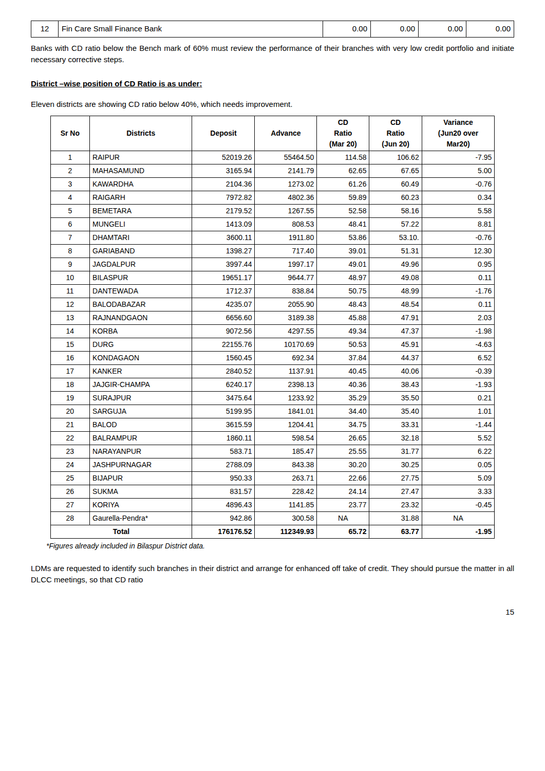| 12 | Fin Care Small Finance Bank | 0.00 | 0.00 | 0.00 | 0.00 |
Banks with CD ratio below the Bench mark of 60% must review the performance of their branches with very low credit portfolio and initiate necessary corrective steps.
District –wise position of CD Ratio is as under:
Eleven districts are showing CD ratio below 40%, which needs improvement.
| Sr No | Districts | Deposit | Advance | CD Ratio (Mar 20) | CD Ratio (Jun 20) | Variance (Jun20 over Mar20) |
| --- | --- | --- | --- | --- | --- | --- |
| 1 | RAIPUR | 52019.26 | 55464.50 | 114.58 | 106.62 | -7.95 |
| 2 | MAHASAMUND | 3165.94 | 2141.79 | 62.65 | 67.65 | 5.00 |
| 3 | KAWARDHA | 2104.36 | 1273.02 | 61.26 | 60.49 | -0.76 |
| 4 | RAIGARH | 7972.82 | 4802.36 | 59.89 | 60.23 | 0.34 |
| 5 | BEMETARA | 2179.52 | 1267.55 | 52.58 | 58.16 | 5.58 |
| 6 | MUNGELI | 1413.09 | 808.53 | 48.41 | 57.22 | 8.81 |
| 7 | DHAMTARI | 3600.11 | 1911.80 | 53.86 | 53.10. | -0.76 |
| 8 | GARIABAND | 1398.27 | 717.40 | 39.01 | 51.31 | 12.30 |
| 9 | JAGDALPUR | 3997.44 | 1997.17 | 49.01 | 49.96 | 0.95 |
| 10 | BILASPUR | 19651.17 | 9644.77 | 48.97 | 49.08 | 0.11 |
| 11 | DANTEWADA | 1712.37 | 838.84 | 50.75 | 48.99 | -1.76 |
| 12 | BALODABAZAR | 4235.07 | 2055.90 | 48.43 | 48.54 | 0.11 |
| 13 | RAJNANDGAON | 6656.60 | 3189.38 | 45.88 | 47.91 | 2.03 |
| 14 | KORBA | 9072.56 | 4297.55 | 49.34 | 47.37 | -1.98 |
| 15 | DURG | 22155.76 | 10170.69 | 50.53 | 45.91 | -4.63 |
| 16 | KONDAGAON | 1560.45 | 692.34 | 37.84 | 44.37 | 6.52 |
| 17 | KANKER | 2840.52 | 1137.91 | 40.45 | 40.06 | -0.39 |
| 18 | JAJGIR-CHAMPA | 6240.17 | 2398.13 | 40.36 | 38.43 | -1.93 |
| 19 | SURAJPUR | 3475.64 | 1233.92 | 35.29 | 35.50 | 0.21 |
| 20 | SARGUJA | 5199.95 | 1841.01 | 34.40 | 35.40 | 1.01 |
| 21 | BALOD | 3615.59 | 1204.41 | 34.75 | 33.31 | -1.44 |
| 22 | BALRAMPUR | 1860.11 | 598.54 | 26.65 | 32.18 | 5.52 |
| 23 | NARAYANPUR | 583.71 | 185.47 | 25.55 | 31.77 | 6.22 |
| 24 | JASHPURNAGAR | 2788.09 | 843.38 | 30.20 | 30.25 | 0.05 |
| 25 | BIJAPUR | 950.33 | 263.71 | 22.66 | 27.75 | 5.09 |
| 26 | SUKMA | 831.57 | 228.42 | 24.14 | 27.47 | 3.33 |
| 27 | KORIYA | 4896.43 | 1141.85 | 23.77 | 23.32 | -0.45 |
| 28 | Gaurella-Pendra* | 942.86 | 300.58 | NA | 31.88 | NA |
| Total | 176176.52 | 112349.93 | 65.72 | 63.77 | -1.95 |
*Figures already included in Bilaspur District data.
LDMs are requested to identify such branches in their district and arrange for enhanced off take of credit. They should pursue the matter in all DLCC meetings, so that CD ratio
15